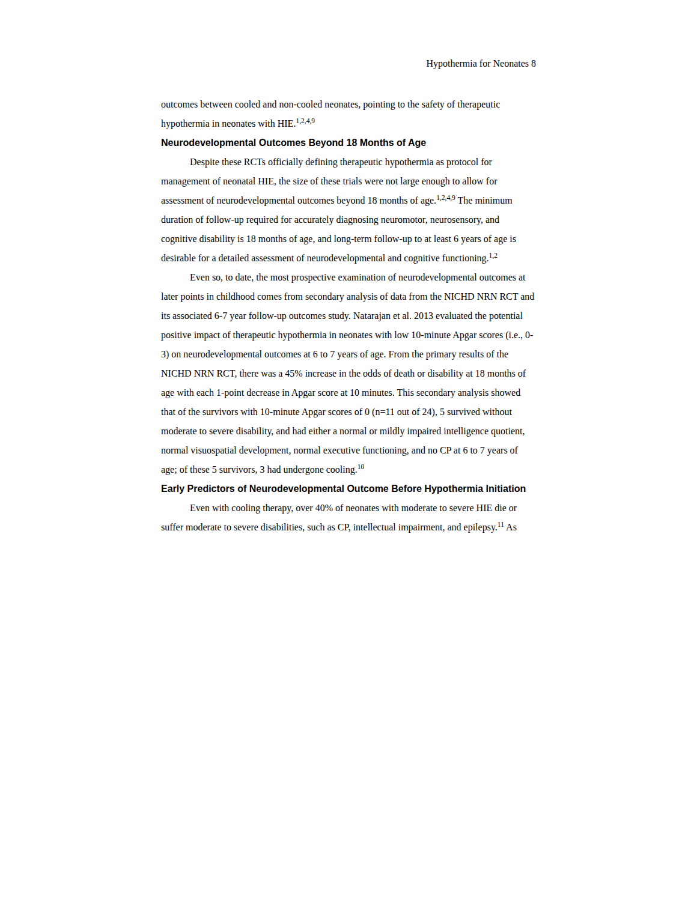Hypothermia for Neonates 8
outcomes between cooled and non-cooled neonates, pointing to the safety of therapeutic hypothermia in neonates with HIE.1,2,4,9
Neurodevelopmental Outcomes Beyond 18 Months of Age
Despite these RCTs officially defining therapeutic hypothermia as protocol for management of neonatal HIE, the size of these trials were not large enough to allow for assessment of neurodevelopmental outcomes beyond 18 months of age.1,2,4,9 The minimum duration of follow-up required for accurately diagnosing neuromotor, neurosensory, and cognitive disability is 18 months of age, and long-term follow-up to at least 6 years of age is desirable for a detailed assessment of neurodevelopmental and cognitive functioning.1,2
Even so, to date, the most prospective examination of neurodevelopmental outcomes at later points in childhood comes from secondary analysis of data from the NICHD NRN RCT and its associated 6-7 year follow-up outcomes study. Natarajan et al. 2013 evaluated the potential positive impact of therapeutic hypothermia in neonates with low 10-minute Apgar scores (i.e., 0-3) on neurodevelopmental outcomes at 6 to 7 years of age. From the primary results of the NICHD NRN RCT, there was a 45% increase in the odds of death or disability at 18 months of age with each 1-point decrease in Apgar score at 10 minutes. This secondary analysis showed that of the survivors with 10-minute Apgar scores of 0 (n=11 out of 24), 5 survived without moderate to severe disability, and had either a normal or mildly impaired intelligence quotient, normal visuospatial development, normal executive functioning, and no CP at 6 to 7 years of age; of these 5 survivors, 3 had undergone cooling.10
Early Predictors of Neurodevelopmental Outcome Before Hypothermia Initiation
Even with cooling therapy, over 40% of neonates with moderate to severe HIE die or suffer moderate to severe disabilities, such as CP, intellectual impairment, and epilepsy.11 As